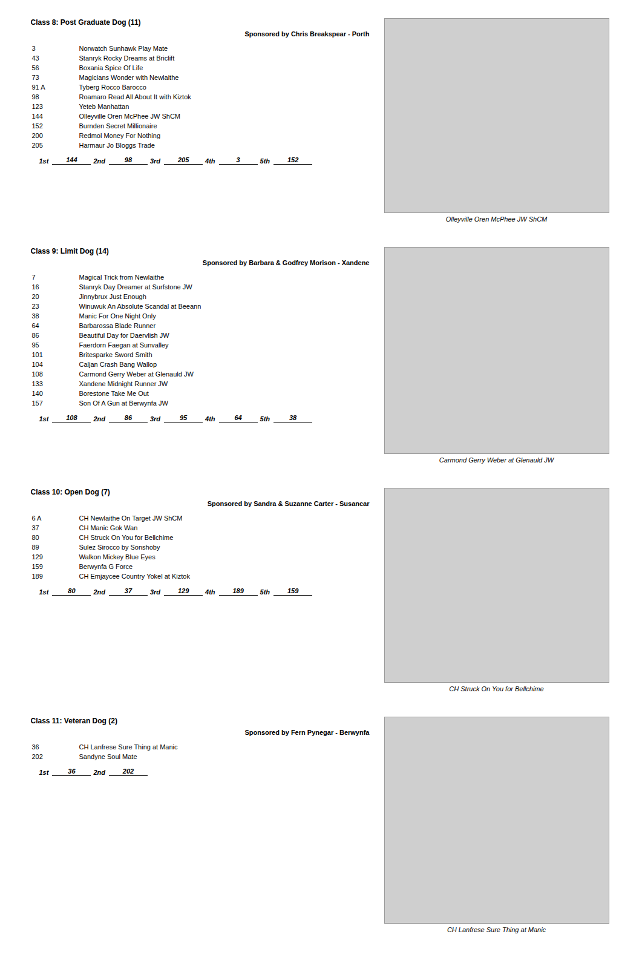Olleyville Oren McPhee JW ShCM
Class 8: Post Graduate Dog (11)
Sponsored by Chris Breakspear - Porth
| 3 | Norwatch Sunhawk Play Mate |
| 43 | Stanryk Rocky Dreams at Briclift |
| 56 | Boxania Spice Of Life |
| 73 | Magicians Wonder with Newlaithe |
| 91 A | Tyberg Rocco Barocco |
| 98 | Roamaro Read All About It with Kiztok |
| 123 | Yeteb Manhattan |
| 144 | Olleyville Oren McPhee JW ShCM |
| 152 | Burnden Secret Millionaire |
| 200 | Redmol Money For Nothing |
| 205 | Harmaur Jo Bloggs Trade |
| 1st | 144 | 2nd | 98 | 3rd | 205 | 4th | 3 | 5th | 152 |
Carmond Gerry Weber at Glenauld JW
Class 9: Limit Dog (14)
Sponsored by Barbara & Godfrey Morison - Xandene
| 7 | Magical Trick from Newlaithe |
| 16 | Stanryk Day Dreamer at Surfstone JW |
| 20 | Jinnybrux Just Enough |
| 23 | Winuwuk An Absolute Scandal at Beeann |
| 38 | Manic For One Night Only |
| 64 | Barbarossa Blade Runner |
| 86 | Beautiful Day for Daervlish JW |
| 95 | Faerdorn Faegan at Sunvalley |
| 101 | Britesparke Sword Smith |
| 104 | Caljan Crash Bang Wallop |
| 108 | Carmond Gerry Weber at Glenauld JW |
| 133 | Xandene Midnight Runner JW |
| 140 | Borestone Take Me Out |
| 157 | Son Of A Gun at Berwynfa JW |
| 1st | 108 | 2nd | 86 | 3rd | 95 | 4th | 64 | 5th | 38 |
CH Struck On You for Bellchime
Class 10: Open Dog (7)
Sponsored by Sandra & Suzanne Carter - Susancar
| 6 A | CH Newlaithe On Target JW ShCM |
| 37 | CH Manic Gok Wan |
| 80 | CH Struck On You for Bellchime |
| 89 | Sulez Sirocco by Sonshoby |
| 129 | Walkon Mickey Blue Eyes |
| 159 | Berwynfa G Force |
| 189 | CH Emjaycee Country Yokel at Kiztok |
| 1st | 80 | 2nd | 37 | 3rd | 129 | 4th | 189 | 5th | 159 |
CH Lanfrese Sure Thing at Manic
Class 11: Veteran Dog (2)
Sponsored by Fern Pynegar - Berwynfa
| 36 | CH Lanfrese Sure Thing at Manic |
| 202 | Sandyne Soul Mate |
| 1st | 36 | 2nd | 202 |